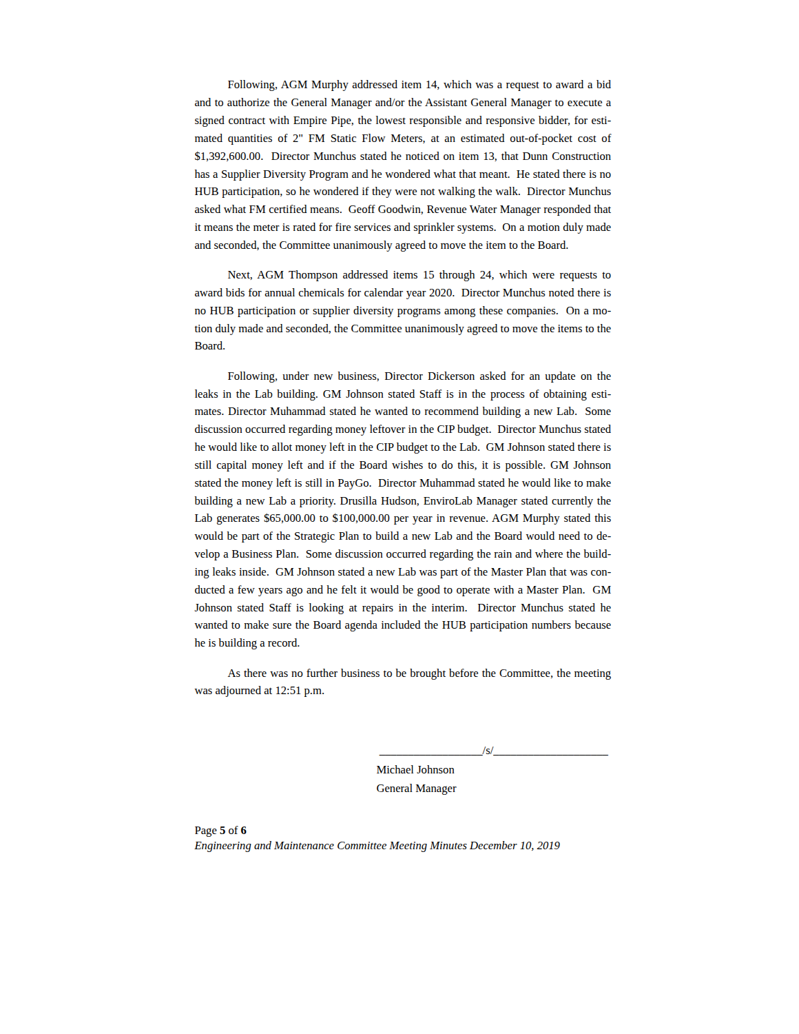Following, AGM Murphy addressed item 14, which was a request to award a bid and to authorize the General Manager and/or the Assistant General Manager to execute a signed contract with Empire Pipe, the lowest responsible and responsive bidder, for estimated quantities of 2" FM Static Flow Meters, at an estimated out-of-pocket cost of $1,392,600.00. Director Munchus stated he noticed on item 13, that Dunn Construction has a Supplier Diversity Program and he wondered what that meant. He stated there is no HUB participation, so he wondered if they were not walking the walk. Director Munchus asked what FM certified means. Geoff Goodwin, Revenue Water Manager responded that it means the meter is rated for fire services and sprinkler systems. On a motion duly made and seconded, the Committee unanimously agreed to move the item to the Board.
Next, AGM Thompson addressed items 15 through 24, which were requests to award bids for annual chemicals for calendar year 2020. Director Munchus noted there is no HUB participation or supplier diversity programs among these companies. On a motion duly made and seconded, the Committee unanimously agreed to move the items to the Board.
Following, under new business, Director Dickerson asked for an update on the leaks in the Lab building. GM Johnson stated Staff is in the process of obtaining estimates. Director Muhammad stated he wanted to recommend building a new Lab. Some discussion occurred regarding money leftover in the CIP budget. Director Munchus stated he would like to allot money left in the CIP budget to the Lab. GM Johnson stated there is still capital money left and if the Board wishes to do this, it is possible. GM Johnson stated the money left is still in PayGo. Director Muhammad stated he would like to make building a new Lab a priority. Drusilla Hudson, EnviroLab Manager stated currently the Lab generates $65,000.00 to $100,000.00 per year in revenue. AGM Murphy stated this would be part of the Strategic Plan to build a new Lab and the Board would need to develop a Business Plan. Some discussion occurred regarding the rain and where the building leaks inside. GM Johnson stated a new Lab was part of the Master Plan that was conducted a few years ago and he felt it would be good to operate with a Master Plan. GM Johnson stated Staff is looking at repairs in the interim. Director Munchus stated he wanted to make sure the Board agenda included the HUB participation numbers because he is building a record.
As there was no further business to be brought before the Committee, the meeting was adjourned at 12:51 p.m.
__________________/s/____________________ Michael Johnson General Manager
Page 5 of 6 Engineering and Maintenance Committee Meeting Minutes December 10, 2019